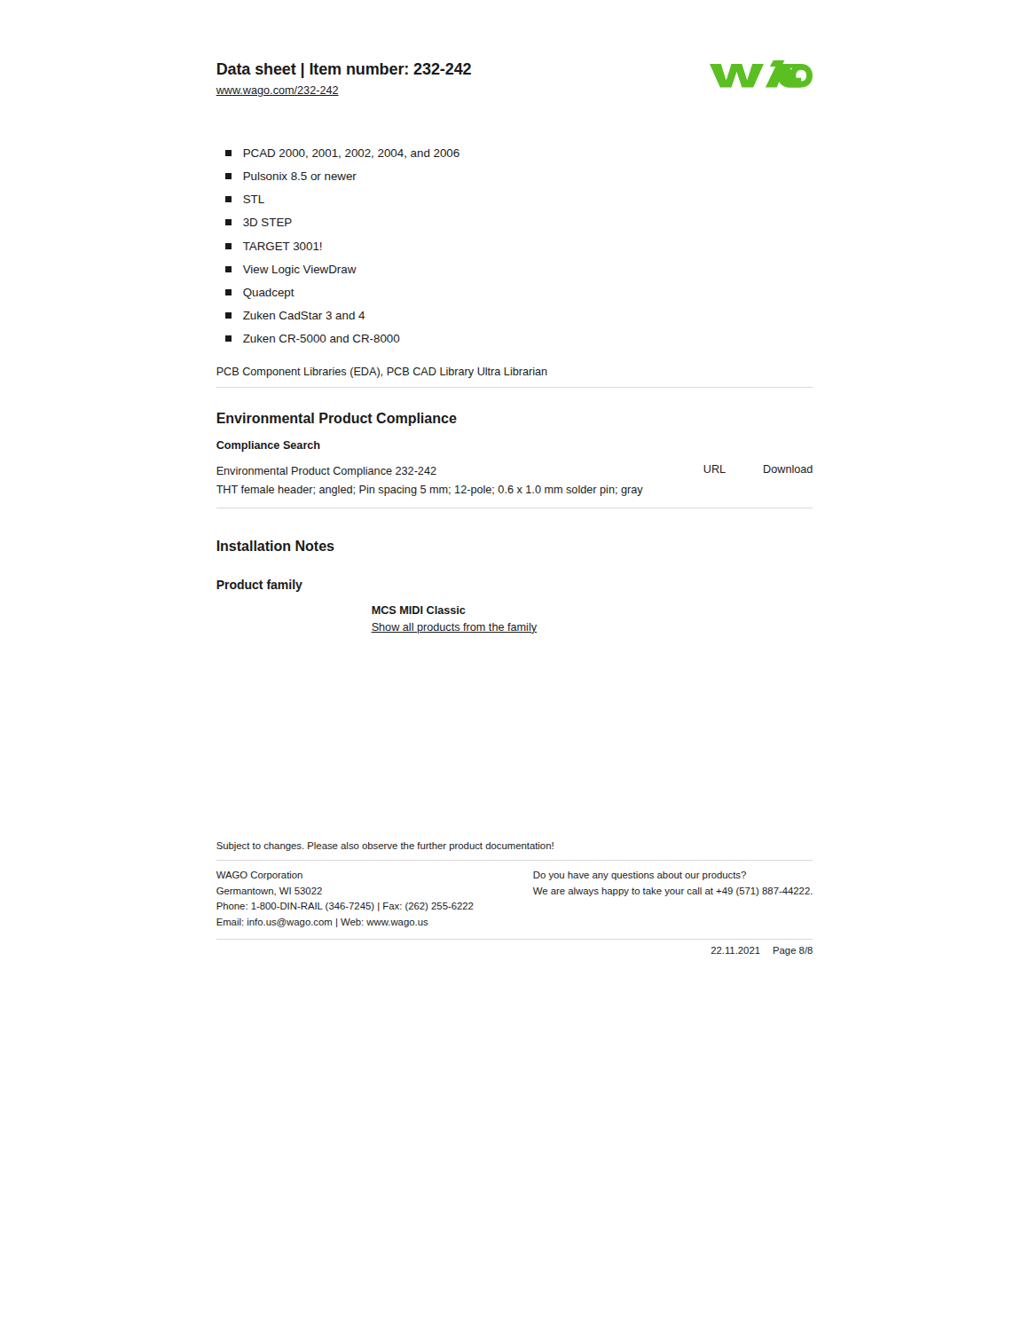Data sheet | Item number: 232-242
www.wago.com/232-242
PCAD 2000, 2001, 2002, 2004, and 2006
Pulsonix 8.5 or newer
STL
3D STEP
TARGET 3001!
View Logic ViewDraw
Quadcept
Zuken CadStar 3 and 4
Zuken CR-5000 and CR-8000
PCB Component Libraries (EDA), PCB CAD Library Ultra Librarian
Environmental Product Compliance
Compliance Search
Environmental Product Compliance 232-242
THT female header; angled; Pin spacing 5 mm; 12-pole; 0.6 x 1.0 mm solder pin; gray
URL Download
Installation Notes
Product family
MCS MIDI Classic
Show all products from the family
Subject to changes. Please also observe the further product documentation!
WAGO Corporation
Germantown, WI 53022
Phone: 1-800-DIN-RAIL (346-7245) | Fax: (262) 255-6222
Email: info.us@wago.com | Web: www.wago.us
Do you have any questions about our products?
We are always happy to take your call at +49 (571) 887-44222.
22.11.2021Page 8/8